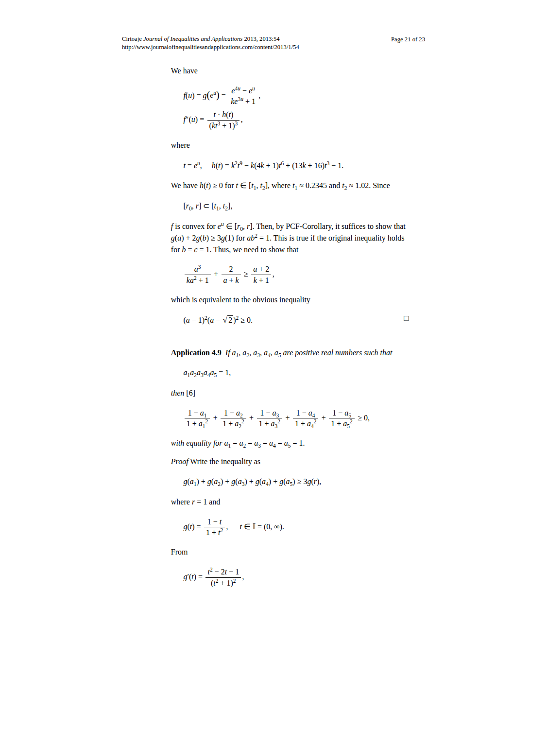Cirtoaje Journal of Inequalities and Applications 2013, 2013:54
http://www.journalofinequalitiesandapplications.com/content/2013/1/54
Page 21 of 23
We have
f(u) = g(eu) = e4u − eu ke3u + 1,
f″(u) = t · h(t)(kt3 + 1)3,
where
t = eu, h(t) = k2t9 − k(4k + 1)t6 + (13k + 16)t3 − 1.
We have h(t) ≥ 0 for t ∈ [t1, t2], where t1 ≈ 0.2345 and t2 ≈ 1.02. Since
[r0, r] ⊂ [t1, t2],
f is convex for eu ∈ [r0, r]. Then, by PCF-Corollary, it suffices to show that g(a) + 2g(b) ≥ 3g(1) for ab2 = 1. This is true if the original inequality holds for b = c = 1. Thus, we need to show that
a3 ka2 + 1 + 2 a + k ≥ a + 2 k + 1,
which is equivalent to the obvious inequality
(a − 1)2(a − √2)2 ≥ 0. □
Application 4.9 If a1, a2, a3, a4, a5 are positive real numbers such that
a1a2a3a4a5 = 1,
then [6]
1 − a11 + a12 + 1 − a21 + a22 + 1 − a31 + a32 + 1 − a41 + a42 + 1 − a51 + a52 ≥ 0,
with equality for a1 = a2 = a3 = a4 = a5 = 1.
Proof Write the inequality as
g(a1) + g(a2) + g(a3) + g(a4) + g(a5) ≥ 3g(r),
where r = 1 and
g(t) = 1 − t 1 + t2, t ∈ 𝕀 = (0, ∞).
From
g′(t) = t2 − 2t − 1(t2 + 1)2,